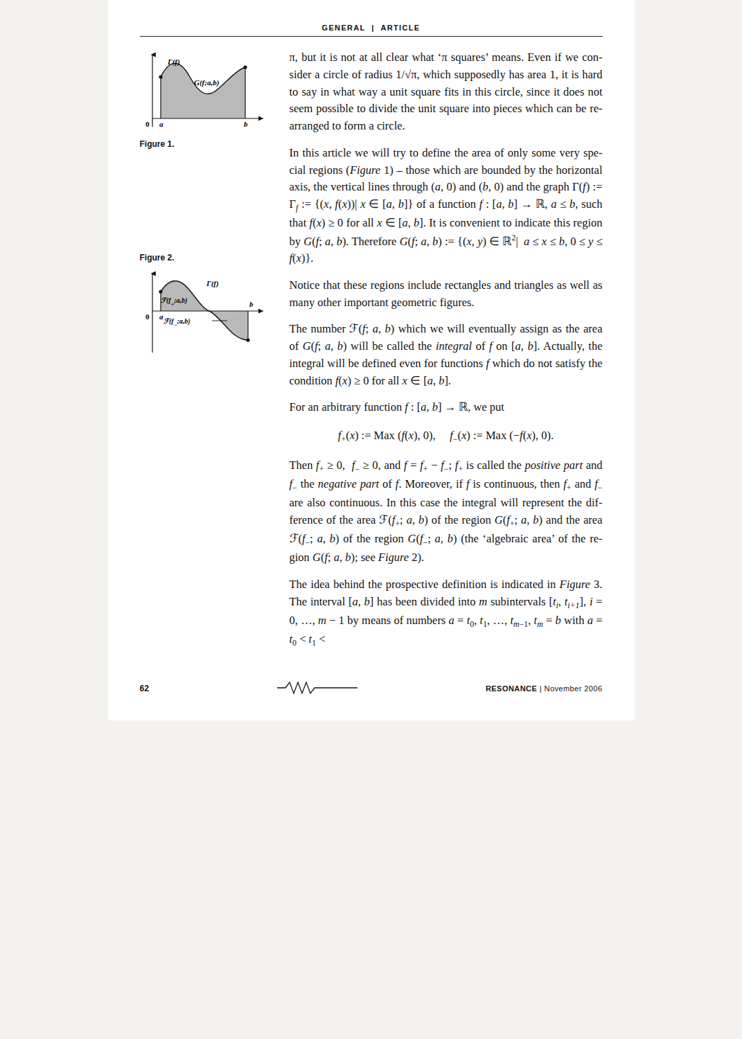GENERAL | ARTICLE
Γ(f) G(f;a,b) 0 a b
Figure 1.
Figure 2.
Γ(f) ℱ(f+;a,b) ℱ(f−;a,b) 0 a b
π, but it is not at all clear what ‘π squares’ means. Even if we consider a circle of radius 1/√π, which supposedly has area 1, it is hard to say in what way a unit square fits in this circle, since it does not seem possible to divide the unit square into pieces which can be rearranged to form a circle.
In this article we will try to define the area of only some very special regions (Figure 1) – those which are bounded by the horizontal axis, the vertical lines through (a, 0) and (b, 0) and the graph Γ(f) := Γf := {(x, f(x))| x ∈ [a, b]} of a function f : [a, b] → ℝ, a ≤ b, such that f(x) ≥ 0 for all x ∈ [a, b]. It is convenient to indicate this region by G(f; a, b). Therefore G(f; a, b) := {(x, y) ∈ ℝ2| a ≤ x ≤ b, 0 ≤ y ≤ f(x)}.
Notice that these regions include rectangles and triangles as well as many other important geometric figures.
The number ℱ(f; a, b) which we will eventually assign as the area of G(f; a, b) will be called the integral of f on [a, b]. Actually, the integral will be defined even for functions f which do not satisfy the condition f(x) ≥ 0 for all x ∈ [a, b].
For an arbitrary function f : [a, b] → ℝ, we put
f+(x) := Max (f(x), 0), f−(x) := Max (−f(x), 0).
Then f+ ≥ 0, f− ≥ 0, and f = f+ − f−; f+ is called the positive part and f− the negative part of f. Moreover, if f is continuous, then f+ and f− are also continuous. In this case the integral will represent the difference of the area ℱ(f+; a, b) of the region G(f+; a, b) and the area ℱ(f−; a, b) of the region G(f−; a, b) (the ‘algebraic area’ of the region G(f; a, b); see Figure 2).
The idea behind the prospective definition is indicated in Figure 3. The interval [a, b] has been divided into m subintervals [ti, ti+1], i = 0, …, m − 1 by means of numbers a = t0, t1, …, tm−1, tm = b with a = t0 < t1 <
62
RESONANCE | November 2006